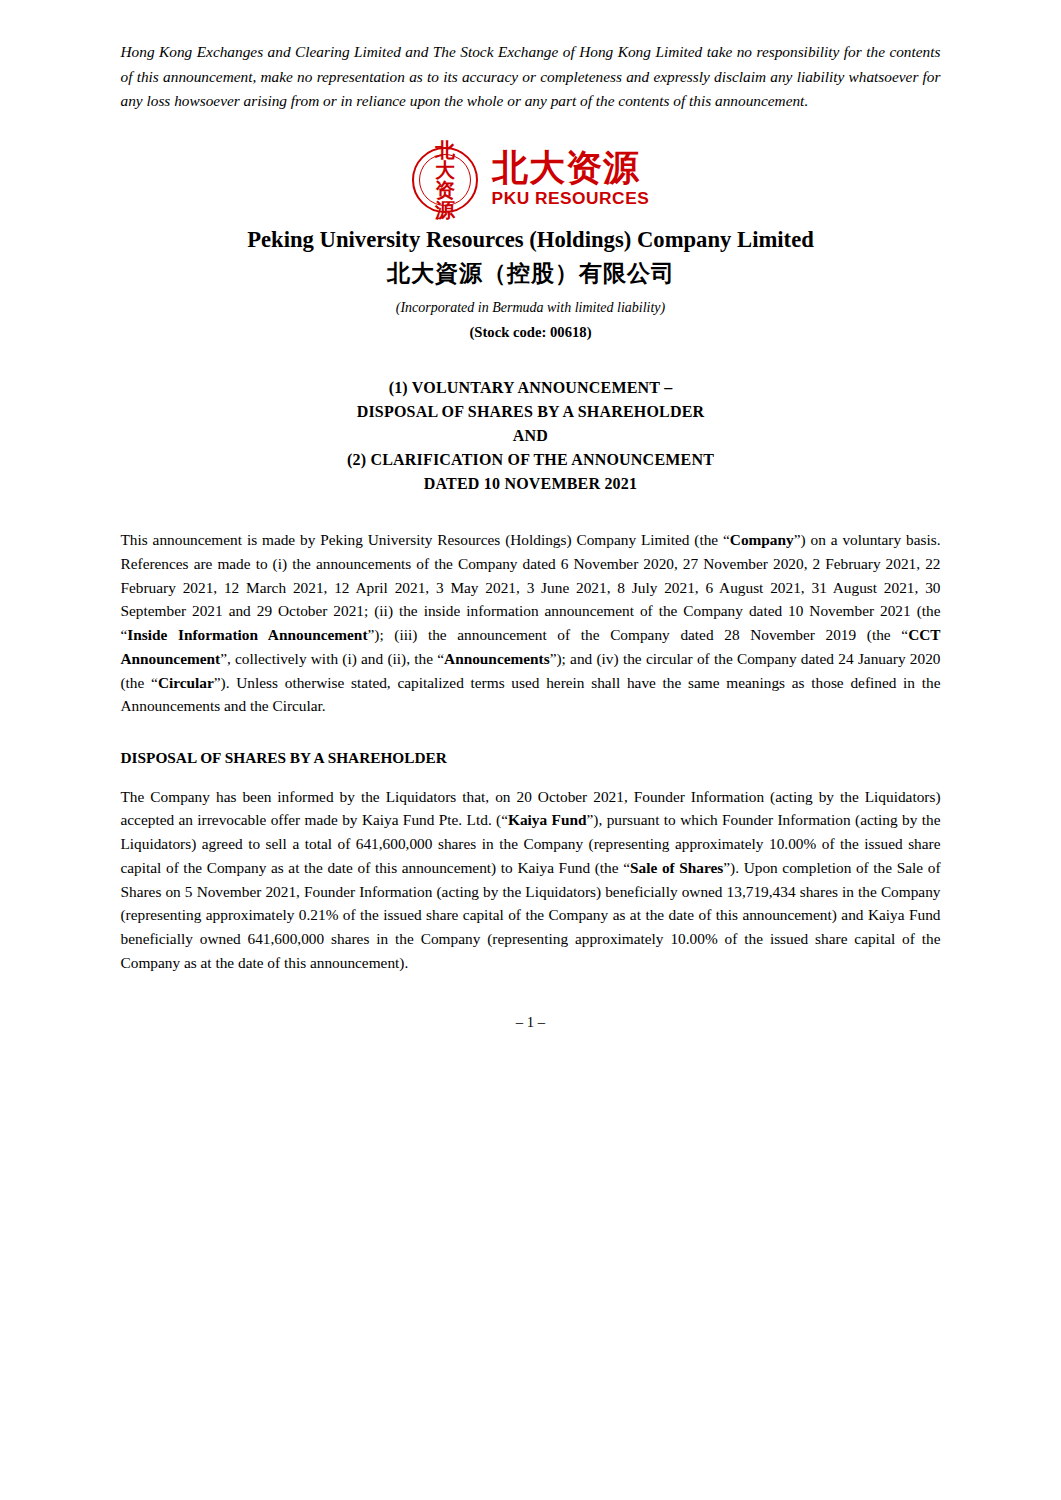Hong Kong Exchanges and Clearing Limited and The Stock Exchange of Hong Kong Limited take no responsibility for the contents of this announcement, make no representation as to its accuracy or completeness and expressly disclaim any liability whatsoever for any loss howsoever arising from or in reliance upon the whole or any part of the contents of this announcement.
北大
资源 北大资源
PKU RESOURCES
Peking University Resources (Holdings) Company Limited
北大資源（控股）有限公司
(Incorporated in Bermuda with limited liability)
(Stock code: 00618)
(1) VOLUNTARY ANNOUNCEMENT –
DISPOSAL OF SHARES BY A SHAREHOLDER
AND
(2) CLARIFICATION OF THE ANNOUNCEMENT
DATED 10 NOVEMBER 2021
This announcement is made by Peking University Resources (Holdings) Company Limited (the “Company”) on a voluntary basis. References are made to (i) the announcements of the Company dated 6 November 2020, 27 November 2020, 2 February 2021, 22 February 2021, 12 March 2021, 12 April 2021, 3 May 2021, 3 June 2021, 8 July 2021, 6 August 2021, 31 August 2021, 30 September 2021 and 29 October 2021; (ii) the inside information announcement of the Company dated 10 November 2021 (the “Inside Information Announcement”); (iii) the announcement of the Company dated 28 November 2019 (the “CCT Announcement”, collectively with (i) and (ii), the “Announcements”); and (iv) the circular of the Company dated 24 January 2020 (the “Circular”). Unless otherwise stated, capitalized terms used herein shall have the same meanings as those defined in the Announcements and the Circular.
DISPOSAL OF SHARES BY A SHAREHOLDER
The Company has been informed by the Liquidators that, on 20 October 2021, Founder Information (acting by the Liquidators) accepted an irrevocable offer made by Kaiya Fund Pte. Ltd. (“Kaiya Fund”), pursuant to which Founder Information (acting by the Liquidators) agreed to sell a total of 641,600,000 shares in the Company (representing approximately 10.00% of the issued share capital of the Company as at the date of this announcement) to Kaiya Fund (the “Sale of Shares”). Upon completion of the Sale of Shares on 5 November 2021, Founder Information (acting by the Liquidators) beneficially owned 13,719,434 shares in the Company (representing approximately 0.21% of the issued share capital of the Company as at the date of this announcement) and Kaiya Fund beneficially owned 641,600,000 shares in the Company (representing approximately 10.00% of the issued share capital of the Company as at the date of this announcement).
– 1 –